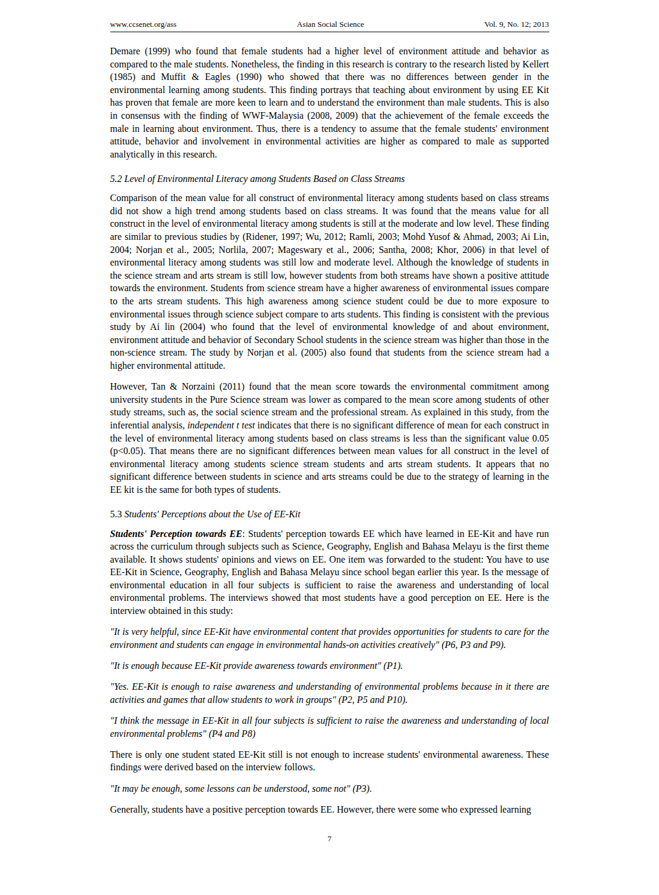www.ccsenet.org/ass Asian Social Science Vol. 9, No. 12; 2013
Demare (1999) who found that female students had a higher level of environment attitude and behavior as compared to the male students. Nonetheless, the finding in this research is contrary to the research listed by Kellert (1985) and Muffit & Eagles (1990) who showed that there was no differences between gender in the environmental learning among students. This finding portrays that teaching about environment by using EE Kit has proven that female are more keen to learn and to understand the environment than male students. This is also in consensus with the finding of WWF-Malaysia (2008, 2009) that the achievement of the female exceeds the male in learning about environment. Thus, there is a tendency to assume that the female students' environment attitude, behavior and involvement in environmental activities are higher as compared to male as supported analytically in this research.
5.2 Level of Environmental Literacy among Students Based on Class Streams
Comparison of the mean value for all construct of environmental literacy among students based on class streams did not show a high trend among students based on class streams. It was found that the means value for all construct in the level of environmental literacy among students is still at the moderate and low level. These finding are similar to previous studies by (Ridener, 1997; Wu, 2012; Ramli, 2003; Mohd Yusof & Ahmad, 2003; Ai Lin, 2004; Norjan et al., 2005; Norlila, 2007; Mageswary et al., 2006; Santha, 2008; Khor, 2006) in that level of environmental literacy among students was still low and moderate level. Although the knowledge of students in the science stream and arts stream is still low, however students from both streams have shown a positive attitude towards the environment. Students from science stream have a higher awareness of environmental issues compare to the arts stream students. This high awareness among science student could be due to more exposure to environmental issues through science subject compare to arts students. This finding is consistent with the previous study by Ai lin (2004) who found that the level of environmental knowledge of and about environment, environment attitude and behavior of Secondary School students in the science stream was higher than those in the non-science stream. The study by Norjan et al. (2005) also found that students from the science stream had a higher environmental attitude.
However, Tan & Norzaini (2011) found that the mean score towards the environmental commitment among university students in the Pure Science stream was lower as compared to the mean score among students of other study streams, such as, the social science stream and the professional stream. As explained in this study, from the inferential analysis, independent t test indicates that there is no significant difference of mean for each construct in the level of environmental literacy among students based on class streams is less than the significant value 0.05 (p<0.05). That means there are no significant differences between mean values for all construct in the level of environmental literacy among students science stream students and arts stream students. It appears that no significant difference between students in science and arts streams could be due to the strategy of learning in the EE kit is the same for both types of students.
5.3 Students' Perceptions about the Use of EE-Kit
Students' Perception towards EE: Students' perception towards EE which have learned in EE-Kit and have run across the curriculum through subjects such as Science, Geography, English and Bahasa Melayu is the first theme available. It shows students' opinions and views on EE. One item was forwarded to the student: You have to use EE-Kit in Science, Geography, English and Bahasa Melayu since school began earlier this year. Is the message of environmental education in all four subjects is sufficient to raise the awareness and understanding of local environmental problems. The interviews showed that most students have a good perception on EE. Here is the interview obtained in this study:
"It is very helpful, since EE-Kit have environmental content that provides opportunities for students to care for the environment and students can engage in environmental hands-on activities creatively" (P6, P3 and P9).
"It is enough because EE-Kit provide awareness towards environment" (P1).
"Yes. EE-Kit is enough to raise awareness and understanding of environmental problems because in it there are activities and games that allow students to work in groups" (P2, P5 and P10).
"I think the message in EE-Kit in all four subjects is sufficient to raise the awareness and understanding of local environmental problems" (P4 and P8)
There is only one student stated EE-Kit still is not enough to increase students' environmental awareness. These findings were derived based on the interview follows.
"It may be enough, some lessons can be understood, some not" (P3).
Generally, students have a positive perception towards EE. However, there were some who expressed learning
7